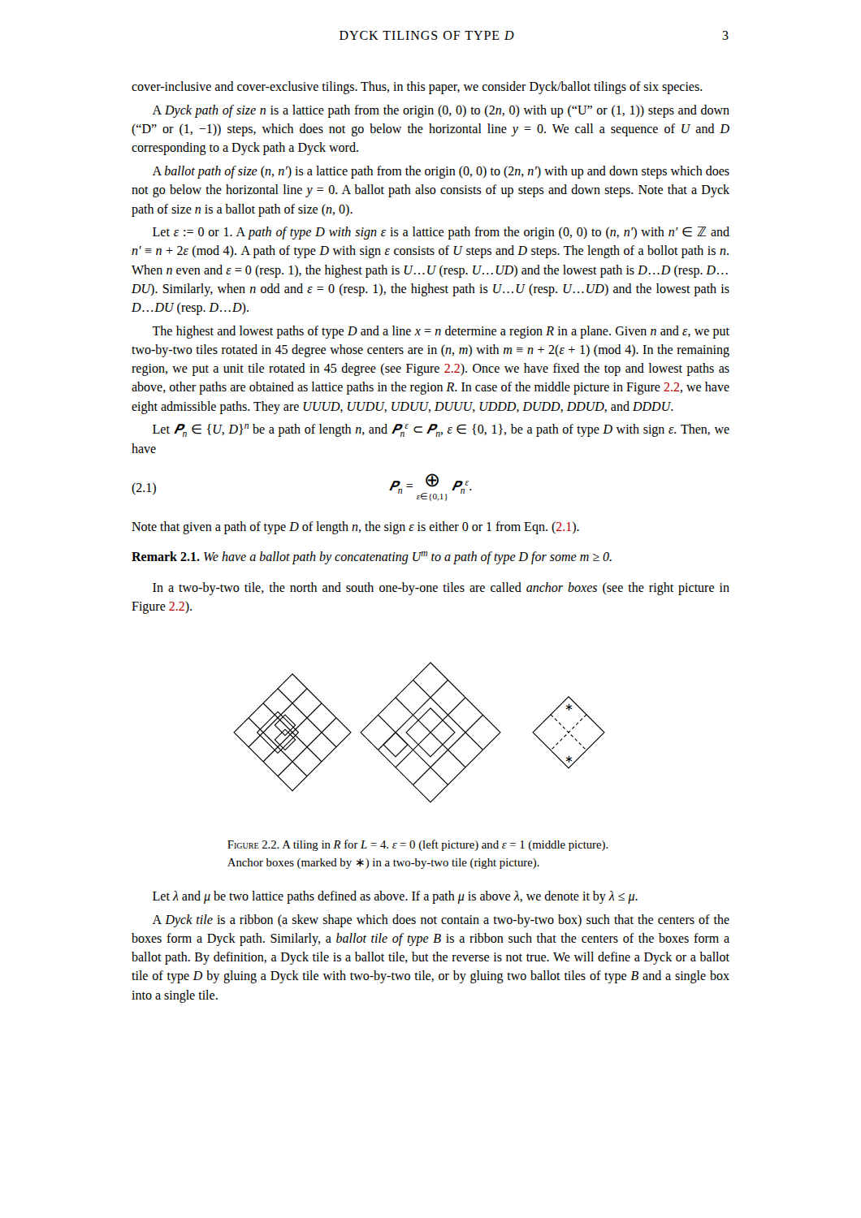DYCK TILINGS OF TYPE D 3
cover-inclusive and cover-exclusive tilings. Thus, in this paper, we consider Dyck/ballot tilings of six species.
A Dyck path of size n is a lattice path from the origin (0, 0) to (2n, 0) with up (“U” or (1, 1)) steps and down (“D” or (1, −1)) steps, which does not go below the horizontal line y = 0. We call a sequence of U and D corresponding to a Dyck path a Dyck word.
A ballot path of size (n, n′) is a lattice path from the origin (0, 0) to (2n, n′) with up and down steps which does not go below the horizontal line y = 0. A ballot path also consists of up steps and down steps. Note that a Dyck path of size n is a ballot path of size (n, 0).
Let ε := 0 or 1. A path of type D with sign ε is a lattice path from the origin (0, 0) to (n, n′) with n′ ∈ ℤ and n′ ≡ n + 2ε (mod 4). A path of type D with sign ε consists of U steps and D steps. The length of a bollot path is n. When n even and ε = 0 (resp. 1), the highest path is U … U (resp. U … UD) and the lowest path is D … D (resp. D … DU). Similarly, when n odd and ε = 0 (resp. 1), the highest path is U … U (resp. U … UD) and the lowest path is D … DU (resp. D … D).
The highest and lowest paths of type D and a line x = n determine a region R in a plane. Given n and ε, we put two-by-two tiles rotated in 45 degree whose centers are in (n, m) with m ≡ n + 2(ε + 1) (mod 4). In the remaining region, we put a unit tile rotated in 45 degree (see Figure 2.2). Once we have fixed the top and lowest paths as above, other paths are obtained as lattice paths in the region R. In case of the middle picture in Figure 2.2, we have eight admissible paths. They are UUUD, UUDU, UDUU, DUUU, UDDD, DUDD, DDUD, and DDDU.
Let 𝑷n ∈ {U, D}n be a path of length n, and 𝑷nε ⊂ 𝑷n, ε ∈ {0, 1}, be a path of type D with sign ε. Then, we have
(2.1) 𝑷n = ⊕ ε∈{0,1} 𝑷nε.
Note that given a path of type D of length n, the sign ε is either 0 or 1 from Eqn. (2.1).
Remark 2.1. We have a ballot path by concatenating Um to a path of type D for some m ≥ 0.
In a two-by-two tile, the north and south one-by-one tiles are called anchor boxes (see the right picture in Figure 2.2).
∗ ∗
Figure 2.2. A tiling in R for L = 4. ε = 0 (left picture) and ε = 1 (middle picture). Anchor boxes (marked by ∗) in a two-by-two tile (right picture).
Let λ and μ be two lattice paths defined as above. If a path μ is above λ, we denote it by λ ≤ μ.
A Dyck tile is a ribbon (a skew shape which does not contain a two-by-two box) such that the centers of the boxes form a Dyck path. Similarly, a ballot tile of type B is a ribbon such that the centers of the boxes form a ballot path. By definition, a Dyck tile is a ballot tile, but the reverse is not true. We will define a Dyck or a ballot tile of type D by gluing a Dyck tile with two-by-two tile, or by gluing two ballot tiles of type B and a single box into a single tile.